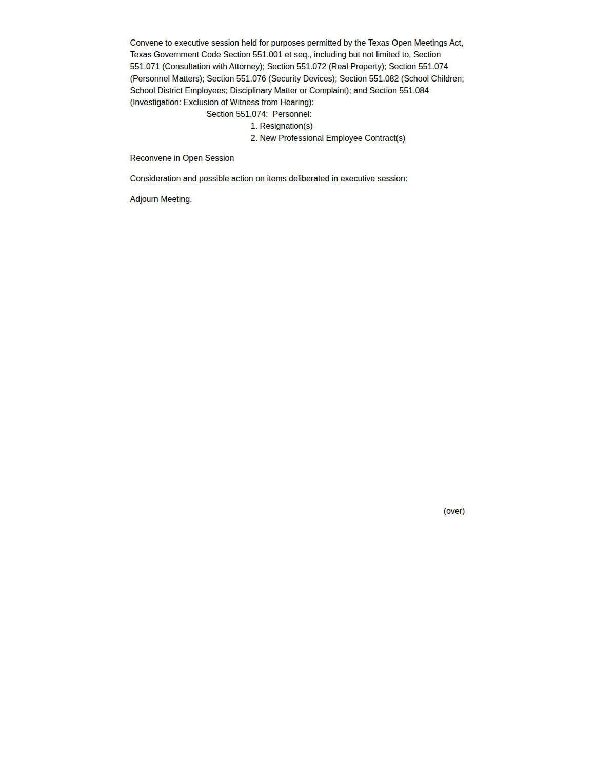Convene to executive session held for purposes permitted by the Texas Open Meetings Act, Texas Government Code Section 551.001 et seq., including but not limited to, Section 551.071 (Consultation with Attorney); Section 551.072 (Real Property); Section 551.074 (Personnel Matters); Section 551.076 (Security Devices); Section 551.082 (School Children; School District Employees; Disciplinary Matter or Complaint); and Section 551.084 (Investigation: Exclusion of Witness from Hearing):
Section 551.074: Personnel:
1. Resignation(s)
2. New Professional Employee Contract(s)
Reconvene in Open Session
Consideration and possible action on items deliberated in executive session:
Adjourn Meeting.
(over)